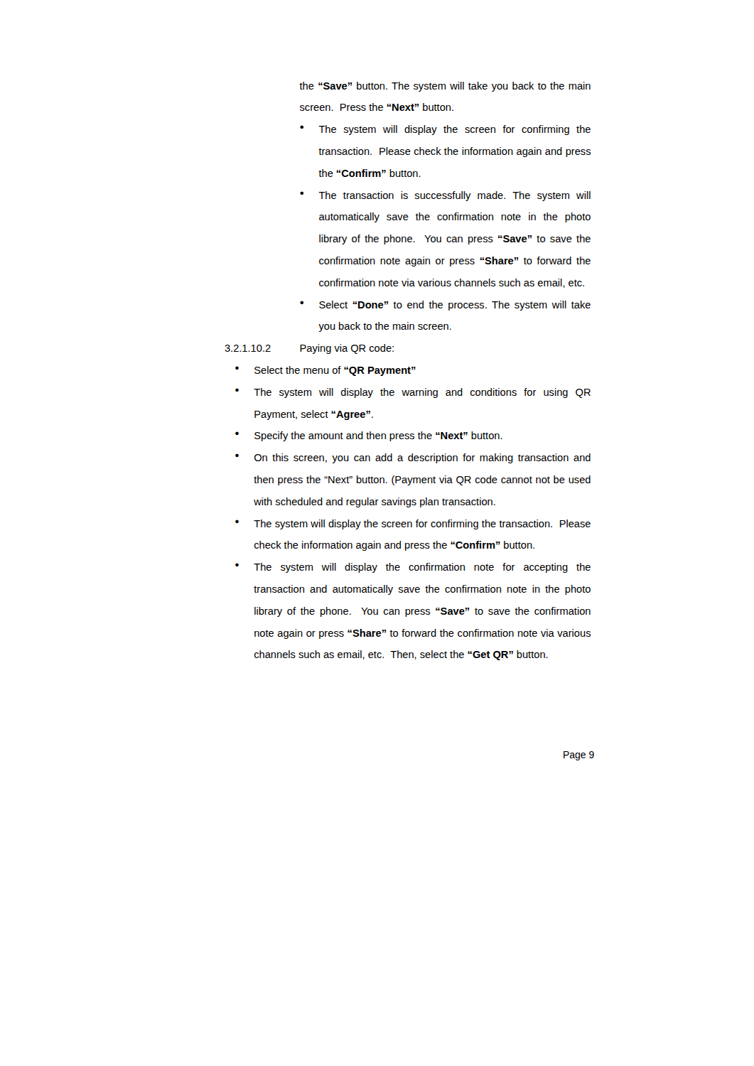the “Save” button. The system will take you back to the main screen. Press the “Next” button.
The system will display the screen for confirming the transaction. Please check the information again and press the “Confirm” button.
The transaction is successfully made. The system will automatically save the confirmation note in the photo library of the phone. You can press “Save” to save the confirmation note again or press “Share” to forward the confirmation note via various channels such as email, etc.
Select “Done” to end the process. The system will take you back to the main screen.
3.2.1.10.2
Paying via QR code:
Select the menu of “QR Payment”
The system will display the warning and conditions for using QR Payment, select “Agree”.
Specify the amount and then press the “Next” button.
On this screen, you can add a description for making transaction and then press the “Next” button. (Payment via QR code cannot not be used with scheduled and regular savings plan transaction.
The system will display the screen for confirming the transaction. Please check the information again and press the “Confirm” button.
The system will display the confirmation note for accepting the transaction and automatically save the confirmation note in the photo library of the phone. You can press “Save” to save the confirmation note again or press “Share” to forward the confirmation note via various channels such as email, etc. Then, select the “Get QR” button.
Page 9